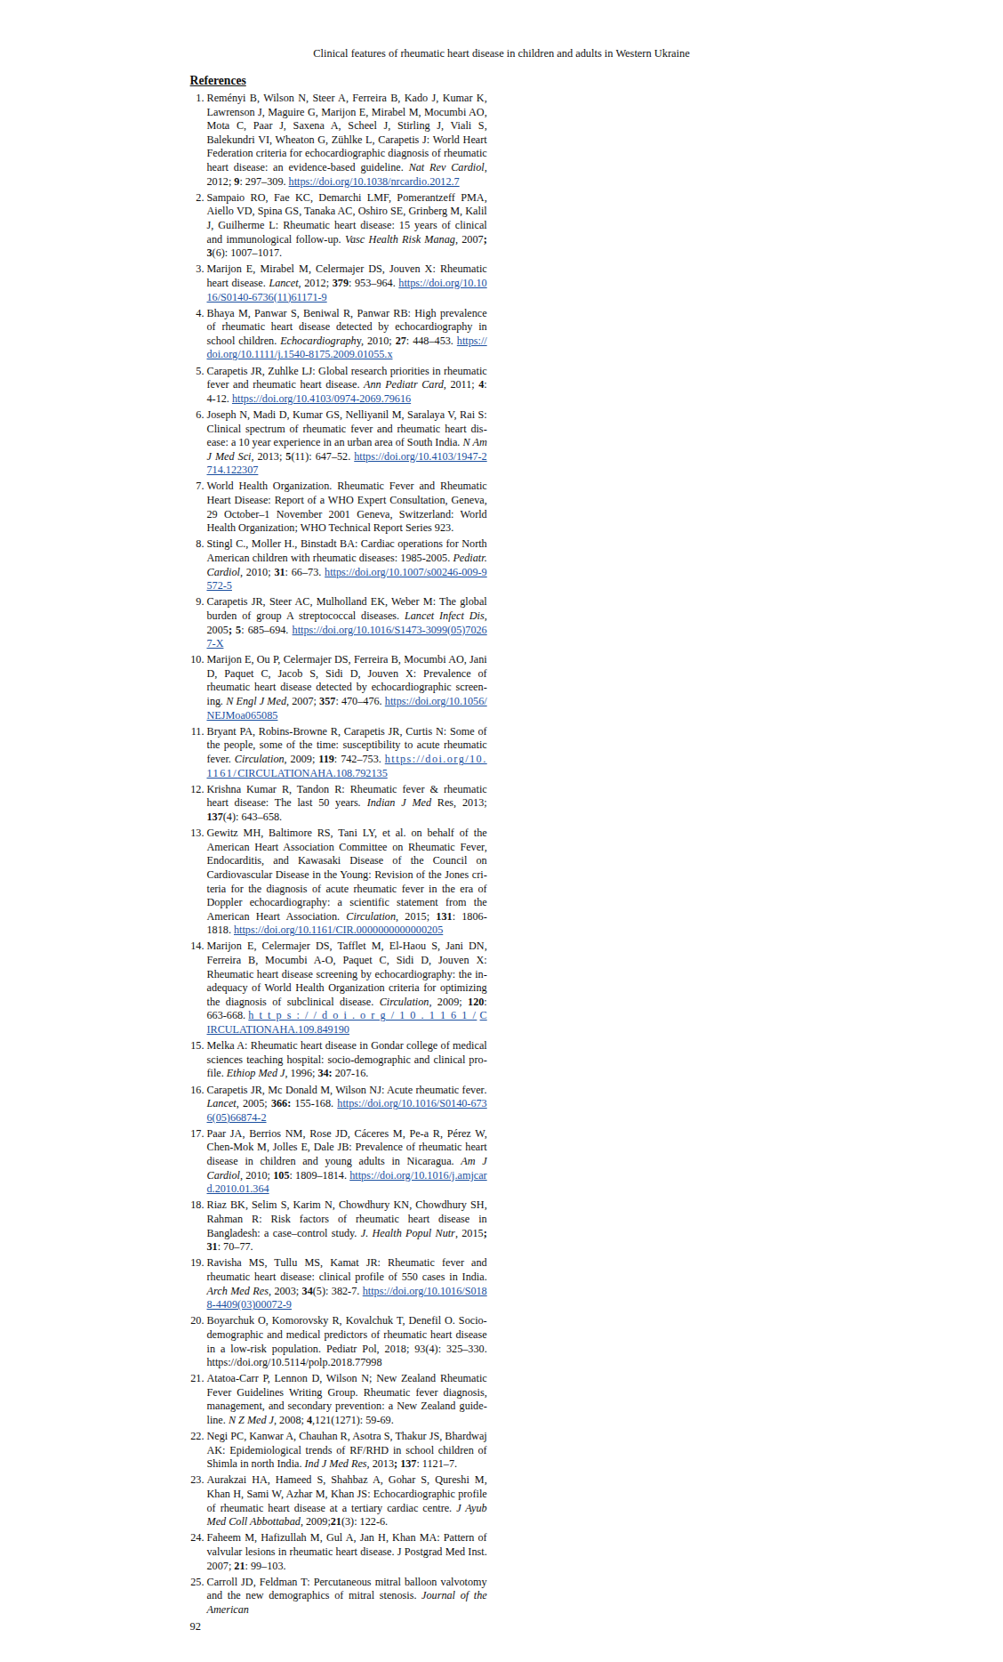Clinical features of rheumatic heart disease in children and adults in Western Ukraine
References
Reményi B, Wilson N, Steer A, Ferreira B, Kado J, Kumar K, Lawrenson J, Maguire G, Marijon E, Mirabel M, Mocumbi AO, Mota C, Paar J, Saxena A, Scheel J, Stirling J, Viali S, Balekundri VI, Wheaton G, Zühlke L, Carapetis J: World Heart Federation criteria for echocardiographic diagnosis of rheumatic heart disease: an evidence-based guideline. Nat Rev Cardiol, 2012; 9: 297–309. https://doi.org/10.1038/nrcardio.2012.7
Sampaio RO, Fae KC, Demarchi LMF, Pomerantzeff PMA, Aiello VD, Spina GS, Tanaka AC, Oshiro SE, Grinberg M, Kalil J, Guilherme L: Rheumatic heart disease: 15 years of clinical and immunological follow-up. Vasc Health Risk Manag, 2007; 3(6): 1007–1017.
Marijon E, Mirabel M, Celermajer DS, Jouven X: Rheumatic heart disease. Lancet, 2012; 379: 953–964. https://doi.org/10.1016/S0140-6736(11)61171-9
Bhaya M, Panwar S, Beniwal R, Panwar RB: High prevalence of rheumatic heart disease detected by echocardiography in school children. Echocardiography, 2010; 27: 448–453. https://doi.org/10.1111/j.1540-8175.2009.01055.x
Carapetis JR, Zuhlke LJ: Global research priorities in rheumatic fever and rheumatic heart disease. Ann Pediatr Card, 2011; 4: 4-12. https://doi.org/10.4103/0974-2069.79616
Joseph N, Madi D, Kumar GS, Nelliyanil M, Saralaya V, Rai S: Clinical spectrum of rheumatic fever and rheumatic heart disease: a 10 year experience in an urban area of South India. N Am J Med Sci, 2013; 5(11): 647–52. https://doi.org/10.4103/1947-2714.122307
World Health Organization. Rheumatic Fever and Rheumatic Heart Disease: Report of a WHO Expert Consultation, Geneva, 29 October–1 November 2001 Geneva, Switzerland: World Health Organization; WHO Technical Report Series 923.
Stingl C., Moller H., Binstadt BA: Cardiac operations for North American children with rheumatic diseases: 1985-2005. Pediatr. Cardiol, 2010; 31: 66–73. https://doi.org/10.1007/s00246-009-9572-5
Carapetis JR, Steer AC, Mulholland EK, Weber M: The global burden of group A streptococcal diseases. Lancet Infect Dis, 2005; 5: 685–694. https://doi.org/10.1016/S1473-3099(05)70267-X
Marijon E, Ou P, Celermajer DS, Ferreira B, Mocumbi AO, Jani D, Paquet C, Jacob S, Sidi D, Jouven X: Prevalence of rheumatic heart disease detected by echocardiographic screening. N Engl J Med, 2007; 357: 470–476. https://doi.org/10.1056/NEJMoa065085
Bryant PA, Robins-Browne R, Carapetis JR, Curtis N: Some of the people, some of the time: susceptibility to acute rheumatic fever. Circulation, 2009; 119: 742–753. https://doi.org/10.1161/CIRCULATIONAHA.108.792135
Krishna Kumar R, Tandon R: Rheumatic fever & rheumatic heart disease: The last 50 years. Indian J Med Res, 2013; 137(4): 643–658.
Gewitz MH, Baltimore RS, Tani LY, et al. on behalf of the American Heart Association Committee on Rheumatic Fever, Endocarditis, and Kawasaki Disease of the Council on Cardiovascular Disease in the Young: Revision of the Jones criteria for the diagnosis of acute rheumatic fever in the era of Doppler echocardiography: a scientific statement from the American Heart Association. Circulation, 2015; 131: 1806-1818. https://doi.org/10.1161/CIR.0000000000000205
Marijon E, Celermajer DS, Tafflet M, El-Haou S, Jani DN, Ferreira B, Mocumbi A-O, Paquet C, Sidi D, Jouven X: Rheumatic heart disease screening by echocardiography: the inadequacy of World Health Organization criteria for optimizing the diagnosis of subclinical disease. Circulation, 2009; 120: 663-668. h t t p s : / / d o i . o r g / 1 0 . 1 1 6 1 / CIRCULATIONAHA.109.849190
Melka A: Rheumatic heart disease in Gondar college of medical sciences teaching hospital: socio-demographic and clinical profile. Ethiop Med J, 1996; 34: 207-16.
Carapetis JR, Mc Donald M, Wilson NJ: Acute rheumatic fever. Lancet, 2005; 366: 155-168. https://doi.org/10.1016/S0140-6736(05)66874-2
Paar JA, Berrios NM, Rose JD, Cáceres M, Pe-a R, Pérez W, Chen-Mok M, Jolles E, Dale JB: Prevalence of rheumatic heart disease in children and young adults in Nicaragua. Am J Cardiol, 2010; 105: 1809–1814. https://doi.org/10.1016/j.amjcard.2010.01.364
Riaz BK, Selim S, Karim N, Chowdhury KN, Chowdhury SH, Rahman R: Risk factors of rheumatic heart disease in Bangladesh: a case–control study. J. Health Popul Nutr, 2015; 31: 70–77.
Ravisha MS, Tullu MS, Kamat JR: Rheumatic fever and rheumatic heart disease: clinical profile of 550 cases in India. Arch Med Res, 2003; 34(5): 382-7. https://doi.org/10.1016/S0188-4409(03)00072-9
Boyarchuk O, Komorovsky R, Kovalchuk T, Denefil O. Socio-demographic and medical predictors of rheumatic heart disease in a low-risk population. Pediatr Pol, 2018; 93(4): 325–330. https://doi.org/10.5114/polp.2018.77998
Atatoa-Carr P, Lennon D, Wilson N; New Zealand Rheumatic Fever Guidelines Writing Group. Rheumatic fever diagnosis, management, and secondary prevention: a New Zealand guideline. N Z Med J, 2008; 4,121(1271): 59-69.
Negi PC, Kanwar A, Chauhan R, Asotra S, Thakur JS, Bhardwaj AK: Epidemiological trends of RF/RHD in school children of Shimla in north India. Ind J Med Res, 2013; 137: 1121–7.
Aurakzai HA, Hameed S, Shahbaz A, Gohar S, Qureshi M, Khan H, Sami W, Azhar M, Khan JS: Echocardiographic profile of rheumatic heart disease at a tertiary cardiac centre. J Ayub Med Coll Abbottabad, 2009;21(3): 122-6.
Faheem M, Hafizullah M, Gul A, Jan H, Khan MA: Pattern of valvular lesions in rheumatic heart disease. J Postgrad Med Inst. 2007; 21: 99–103.
Carroll JD, Feldman T: Percutaneous mitral balloon valvotomy and the new demographics of mitral stenosis. Journal of the American
92